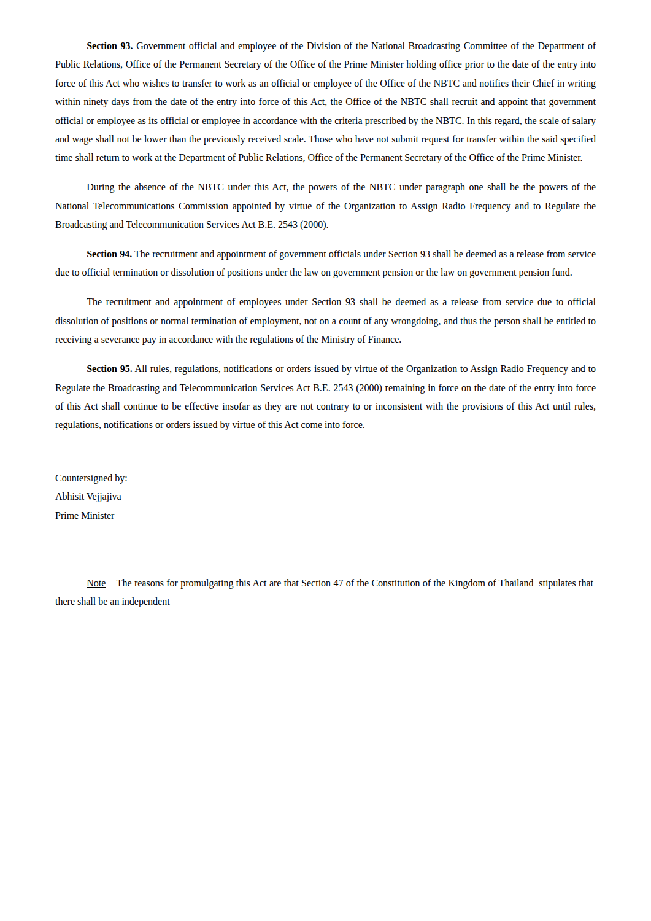Section 93. Government official and employee of the Division of the National Broadcasting Committee of the Department of Public Relations, Office of the Permanent Secretary of the Office of the Prime Minister holding office prior to the date of the entry into force of this Act who wishes to transfer to work as an official or employee of the Office of the NBTC and notifies their Chief in writing within ninety days from the date of the entry into force of this Act, the Office of the NBTC shall recruit and appoint that government official or employee as its official or employee in accordance with the criteria prescribed by the NBTC. In this regard, the scale of salary and wage shall not be lower than the previously received scale. Those who have not submit request for transfer within the said specified time shall return to work at the Department of Public Relations, Office of the Permanent Secretary of the Office of the Prime Minister.
During the absence of the NBTC under this Act, the powers of the NBTC under paragraph one shall be the powers of the National Telecommunications Commission appointed by virtue of the Organization to Assign Radio Frequency and to Regulate the Broadcasting and Telecommunication Services Act B.E. 2543 (2000).
Section 94. The recruitment and appointment of government officials under Section 93 shall be deemed as a release from service due to official termination or dissolution of positions under the law on government pension or the law on government pension fund.
The recruitment and appointment of employees under Section 93 shall be deemed as a release from service due to official dissolution of positions or normal termination of employment, not on a count of any wrongdoing, and thus the person shall be entitled to receiving a severance pay in accordance with the regulations of the Ministry of Finance.
Section 95. All rules, regulations, notifications or orders issued by virtue of the Organization to Assign Radio Frequency and to Regulate the Broadcasting and Telecommunication Services Act B.E. 2543 (2000) remaining in force on the date of the entry into force of this Act shall continue to be effective insofar as they are not contrary to or inconsistent with the provisions of this Act until rules, regulations, notifications or orders issued by virtue of this Act come into force.
Countersigned by:
Abhisit Vejjajiva
Prime Minister
Note The reasons for promulgating this Act are that Section 47 of the Constitution of the Kingdom of Thailand stipulates that there shall be an independent